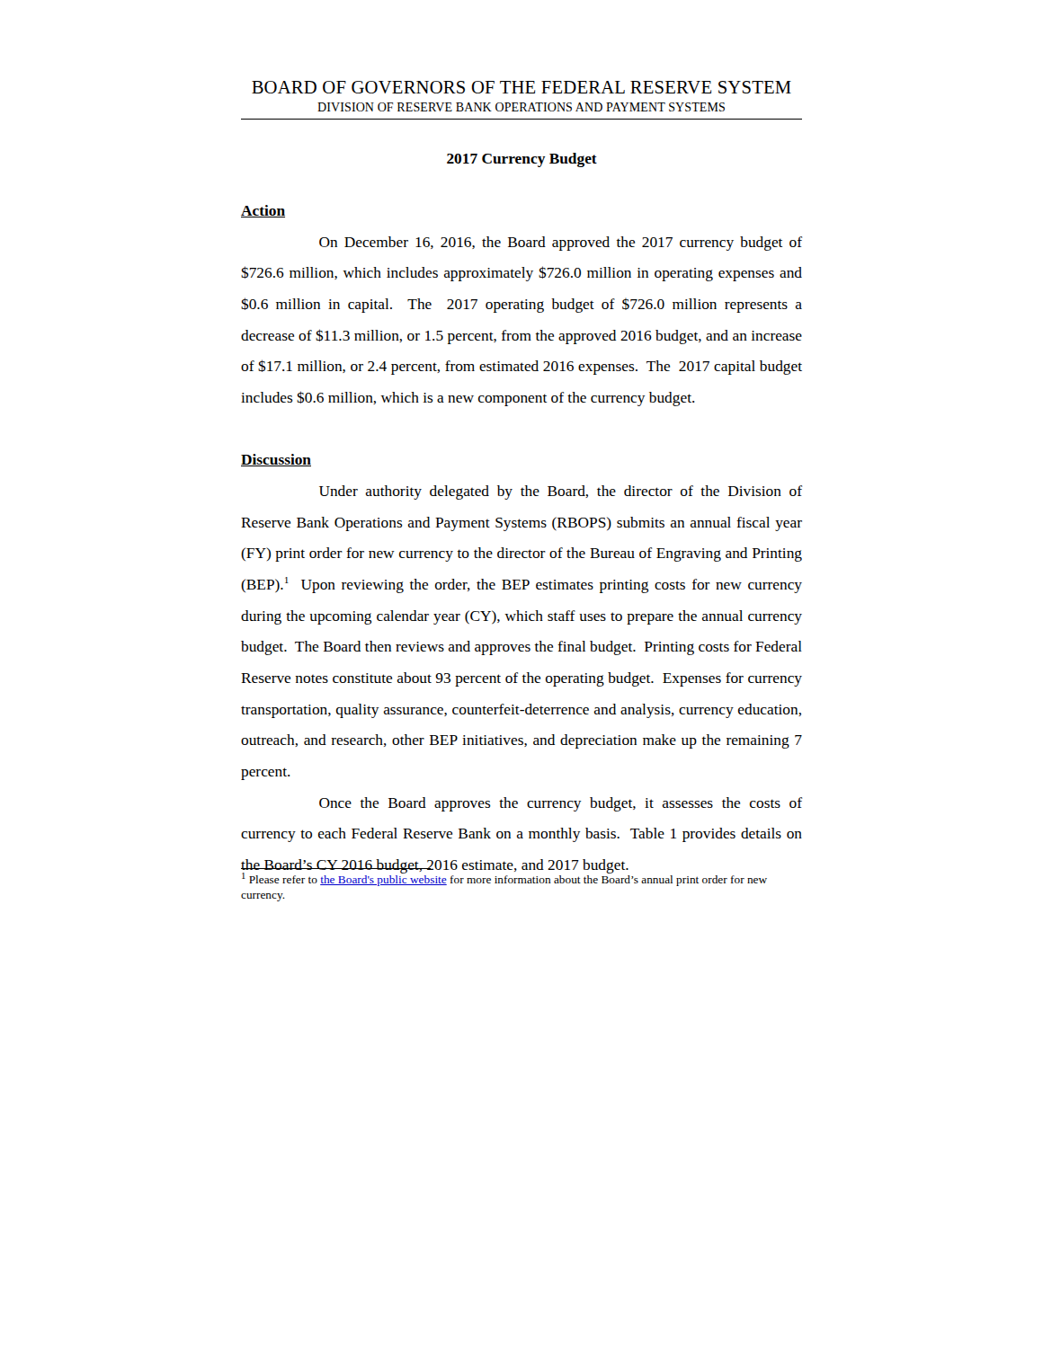BOARD OF GOVERNORS OF THE FEDERAL RESERVE SYSTEM
DIVISION OF RESERVE BANK OPERATIONS AND PAYMENT SYSTEMS
2017 Currency Budget
Action
On December 16, 2016, the Board approved the 2017 currency budget of $726.6 million, which includes approximately $726.0 million in operating expenses and $0.6 million in capital. The 2017 operating budget of $726.0 million represents a decrease of $11.3 million, or 1.5 percent, from the approved 2016 budget, and an increase of $17.1 million, or 2.4 percent, from estimated 2016 expenses. The 2017 capital budget includes $0.6 million, which is a new component of the currency budget.
Discussion
Under authority delegated by the Board, the director of the Division of Reserve Bank Operations and Payment Systems (RBOPS) submits an annual fiscal year (FY) print order for new currency to the director of the Bureau of Engraving and Printing (BEP).1 Upon reviewing the order, the BEP estimates printing costs for new currency during the upcoming calendar year (CY), which staff uses to prepare the annual currency budget. The Board then reviews and approves the final budget. Printing costs for Federal Reserve notes constitute about 93 percent of the operating budget. Expenses for currency transportation, quality assurance, counterfeit-deterrence and analysis, currency education, outreach, and research, other BEP initiatives, and depreciation make up the remaining 7 percent.
Once the Board approves the currency budget, it assesses the costs of currency to each Federal Reserve Bank on a monthly basis. Table 1 provides details on the Board’s CY 2016 budget, 2016 estimate, and 2017 budget.
1 Please refer to the Board's public website for more information about the Board’s annual print order for new currency.